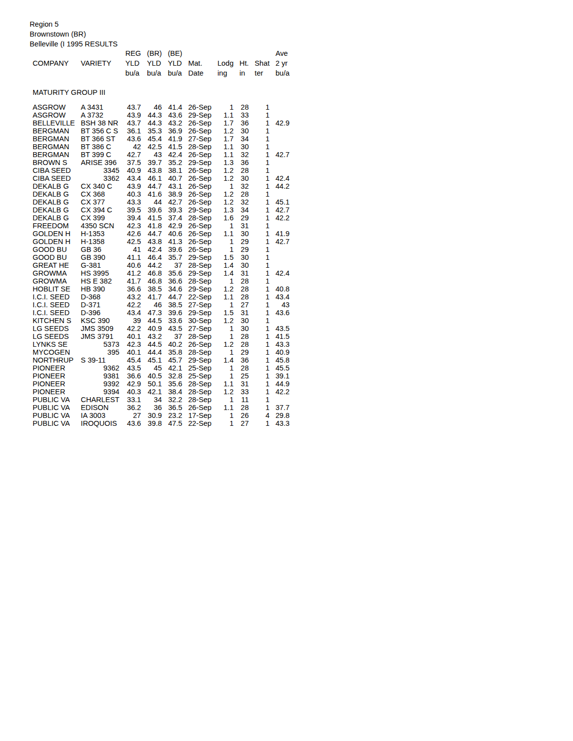Region 5
Brownstown (BR)
Belleville (I 1995 RESULTS
| | | REG | (BR) | (BE) | | | | | Ave |
| --- | --- | --- | --- | --- | --- | --- | --- | --- | --- |
| COMPANY | VARIETY | YLD | YLD | YLD | Mat. | Lodg | Ht. | Shat | 2 yr |
| | | bu/a | bu/a | bu/a | Date | ing | in | ter | bu/a |
| MATURITY GROUP III |
| ASGROW | A 3431 | 43.7 | 46 | 41.4 | 26-Sep | 1 | 28 | 1 | |
| ASGROW | A 3732 | 43.9 | 44.3 | 43.6 | 29-Sep | 1.1 | 33 | 1 | |
| BELLEVILLE | BSH 38 NR | 43.7 | 44.3 | 43.2 | 26-Sep | 1.7 | 36 | 1 | 42.9 |
| BERGMAN | BT 356 C S | 36.1 | 35.3 | 36.9 | 26-Sep | 1.2 | 30 | 1 | |
| BERGMAN | BT 366 ST | 43.6 | 45.4 | 41.9 | 27-Sep | 1.7 | 34 | 1 | |
| BERGMAN | BT 386 C | 42 | 42.5 | 41.5 | 28-Sep | 1.1 | 30 | 1 | |
| BERGMAN | BT 399 C | 42.7 | 43 | 42.4 | 26-Sep | 1.1 | 32 | 1 | 42.7 |
| BROWN S | ARISE 396 | 37.5 | 39.7 | 35.2 | 29-Sep | 1.3 | 36 | 1 | |
| CIBA SEED | 3345 | 40.9 | 43.8 | 38.1 | 26-Sep | 1.2 | 28 | 1 | |
| CIBA SEED | 3362 | 43.4 | 46.1 | 40.7 | 26-Sep | 1.2 | 30 | 1 | 42.4 |
| DEKALB G | CX 340 C | 43.9 | 44.7 | 43.1 | 26-Sep | 1 | 32 | 1 | 44.2 |
| DEKALB G | CX 368 | 40.3 | 41.6 | 38.9 | 26-Sep | 1.2 | 28 | 1 | |
| DEKALB G | CX 377 | 43.3 | 44 | 42.7 | 26-Sep | 1.2 | 32 | 1 | 45.1 |
| DEKALB G | CX 394 C | 39.5 | 39.6 | 39.3 | 29-Sep | 1.3 | 34 | 1 | 42.7 |
| DEKALB G | CX 399 | 39.4 | 41.5 | 37.4 | 28-Sep | 1.6 | 29 | 1 | 42.2 |
| FREEDOM | 4350 SCN | 42.3 | 41.8 | 42.9 | 26-Sep | 1 | 31 | 1 | |
| GOLDEN H | H-1353 | 42.6 | 44.7 | 40.6 | 26-Sep | 1.1 | 30 | 1 | 41.9 |
| GOLDEN H | H-1358 | 42.5 | 43.8 | 41.3 | 26-Sep | 1 | 29 | 1 | 42.7 |
| GOOD BU | GB 36 | 41 | 42.4 | 39.6 | 26-Sep | 1 | 29 | 1 | |
| GOOD BU | GB 390 | 41.1 | 46.4 | 35.7 | 29-Sep | 1.5 | 30 | 1 | |
| GREAT HE | G-381 | 40.6 | 44.2 | 37 | 28-Sep | 1.4 | 30 | 1 | |
| GROWMA | HS 3995 | 41.2 | 46.8 | 35.6 | 29-Sep | 1.4 | 31 | 1 | 42.4 |
| GROWMA | HS E 382 | 41.7 | 46.8 | 36.6 | 28-Sep | 1 | 28 | 1 | |
| HOBLIT SE | HB 390 | 36.6 | 38.5 | 34.6 | 29-Sep | 1.2 | 28 | 1 | 40.8 |
| I.C.I. SEED | D-368 | 43.2 | 41.7 | 44.7 | 22-Sep | 1.1 | 28 | 1 | 43.4 |
| I.C.I. SEED | D-371 | 42.2 | 46 | 38.5 | 27-Sep | 1 | 27 | 1 | 43 |
| I.C.I. SEED | D-396 | 43.4 | 47.3 | 39.6 | 29-Sep | 1.5 | 31 | 1 | 43.6 |
| KITCHEN S | KSC 390 | 39 | 44.5 | 33.6 | 30-Sep | 1.2 | 30 | 1 | |
| LG SEEDS | JMS 3509 | 42.2 | 40.9 | 43.5 | 27-Sep | 1 | 30 | 1 | 43.5 |
| LG SEEDS | JMS 3791 | 40.1 | 43.2 | 37 | 28-Sep | 1 | 28 | 1 | 41.5 |
| LYNKS SE | 5373 | 42.3 | 44.5 | 40.2 | 26-Sep | 1.2 | 28 | 1 | 43.3 |
| MYCOGEN | 395 | 40.1 | 44.4 | 35.8 | 28-Sep | 1 | 29 | 1 | 40.9 |
| NORTHRUP | S 39-11 | 45.4 | 45.1 | 45.7 | 29-Sep | 1.4 | 36 | 1 | 45.8 |
| PIONEER | 9362 | 43.5 | 45 | 42.1 | 25-Sep | 1 | 28 | 1 | 45.5 |
| PIONEER | 9381 | 36.6 | 40.5 | 32.8 | 25-Sep | 1 | 25 | 1 | 39.1 |
| PIONEER | 9392 | 42.9 | 50.1 | 35.6 | 28-Sep | 1.1 | 31 | 1 | 44.9 |
| PIONEER | 9394 | 40.3 | 42.1 | 38.4 | 28-Sep | 1.2 | 33 | 1 | 42.2 |
| PUBLIC VA | CHARLEST | 33.1 | 34 | 32.2 | 28-Sep | 1 | 11 | 1 | |
| PUBLIC VA | EDISON | 36.2 | 36 | 36.5 | 26-Sep | 1.1 | 28 | 1 | 37.7 |
| PUBLIC VA | IA 3003 | 27 | 30.9 | 23.2 | 17-Sep | 1 | 26 | 4 | 29.8 |
| PUBLIC VA | IROQUOIS | 43.6 | 39.8 | 47.5 | 22-Sep | 1 | 27 | 1 | 43.3 |